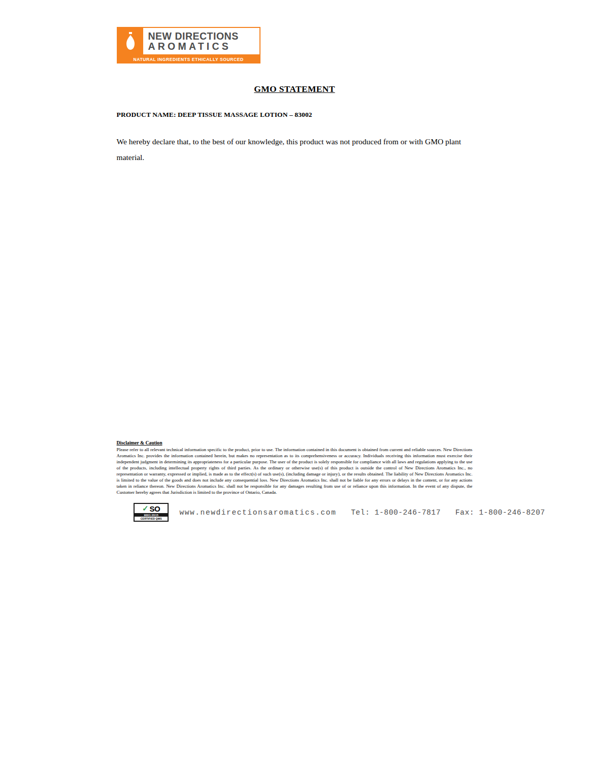NEW DIRECTIONS
AROMATICS
NATURAL INGREDIENTS ETHICALLY SOURCED
GMO STATEMENT
PRODUCT NAME: DEEP TISSUE MASSAGE LOTION – 83002
We hereby declare that, to the best of our knowledge, this product was not produced from or with GMO plant material.
Disclaimer & Caution
Please refer to all relevant technical information specific to the product, prior to use. The information contained in this document is obtained from current and reliable sources. New Directions Aromatics Inc. provides the information contained herein, but makes no representation as to its comprehensiveness or accuracy. Individuals receiving this information must exercise their independent judgment in determining its appropriateness for a particular purpose. The user of the product is solely responsible for compliance with all laws and regulations applying to the use of the products, including intellectual property rights of third parties. As the ordinary or otherwise use(s) of this product is outside the control of New Directions Aromatics Inc., no representation or warranty, expressed or implied, is made as to the effect(s) of such use(s), (including damage or injury), or the results obtained. The liability of New Directions Aromatics Inc. is limited to the value of the goods and does not include any consequential loss. New Directions Aromatics Inc. shall not be liable for any errors or delays in the content, or for any actions taken in reliance thereon. New Directions Aromatics Inc. shall not be responsible for any damages resulting from use of or reliance upon this information. In the event of any dispute, the Customer hereby agrees that Jurisdiction is limited to the province of Ontario, Canada.
✓SO
9001:2015
CERTIFIED QMS
www.newdirectionsaromatics.com Tel: 1-800-246-7817 Fax: 1-800-246-8207